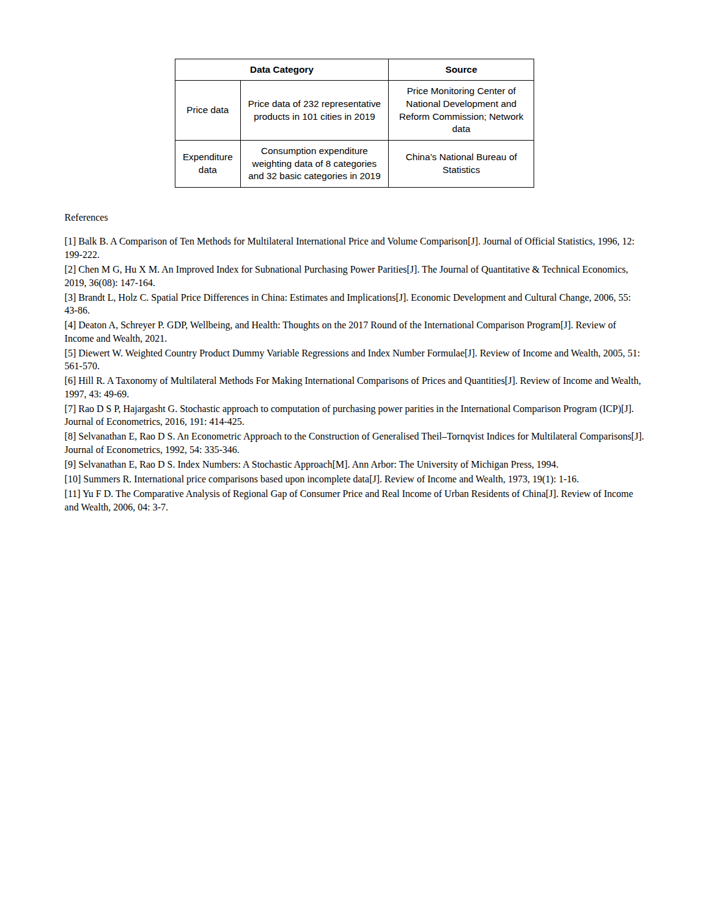| Data Category | Source |
| --- | --- |
| Price data | Price data of 232 representative products in 101 cities in 2019 | Price Monitoring Center of National Development and Reform Commission; Network data |
| Expenditure data | Consumption expenditure weighting data of 8 categories and 32 basic categories in 2019 | China’s National Bureau of Statistics |
References
[1] Balk B. A Comparison of Ten Methods for Multilateral International Price and Volume Comparison[J]. Journal of Official Statistics, 1996, 12: 199-222.
[2] Chen M G, Hu X M. An Improved Index for Subnational Purchasing Power Parities[J]. The Journal of Quantitative & Technical Economics, 2019, 36(08): 147-164.
[3] Brandt L, Holz C. Spatial Price Differences in China: Estimates and Implications[J]. Economic Development and Cultural Change, 2006, 55: 43-86.
[4] Deaton A, Schreyer P. GDP, Wellbeing, and Health: Thoughts on the 2017 Round of the International Comparison Program[J]. Review of Income and Wealth, 2021.
[5] Diewert W. Weighted Country Product Dummy Variable Regressions and Index Number Formulae[J]. Review of Income and Wealth, 2005, 51: 561-570.
[6] Hill R. A Taxonomy of Multilateral Methods For Making International Comparisons of Prices and Quantities[J]. Review of Income and Wealth, 1997, 43: 49-69.
[7] Rao D S P, Hajargasht G. Stochastic approach to computation of purchasing power parities in the International Comparison Program (ICP)[J]. Journal of Econometrics, 2016, 191: 414-425.
[8] Selvanathan E, Rao D S. An Econometric Approach to the Construction of Generalised Theil–Tornqvist Indices for Multilateral Comparisons[J]. Journal of Econometrics, 1992, 54: 335-346.
[9] Selvanathan E, Rao D S. Index Numbers: A Stochastic Approach[M]. Ann Arbor: The University of Michigan Press, 1994.
[10] Summers R. International price comparisons based upon incomplete data[J]. Review of Income and Wealth, 1973, 19(1): 1-16.
[11] Yu F D. The Comparative Analysis of Regional Gap of Consumer Price and Real Income of Urban Residents of China[J]. Review of Income and Wealth, 2006, 04: 3-7.